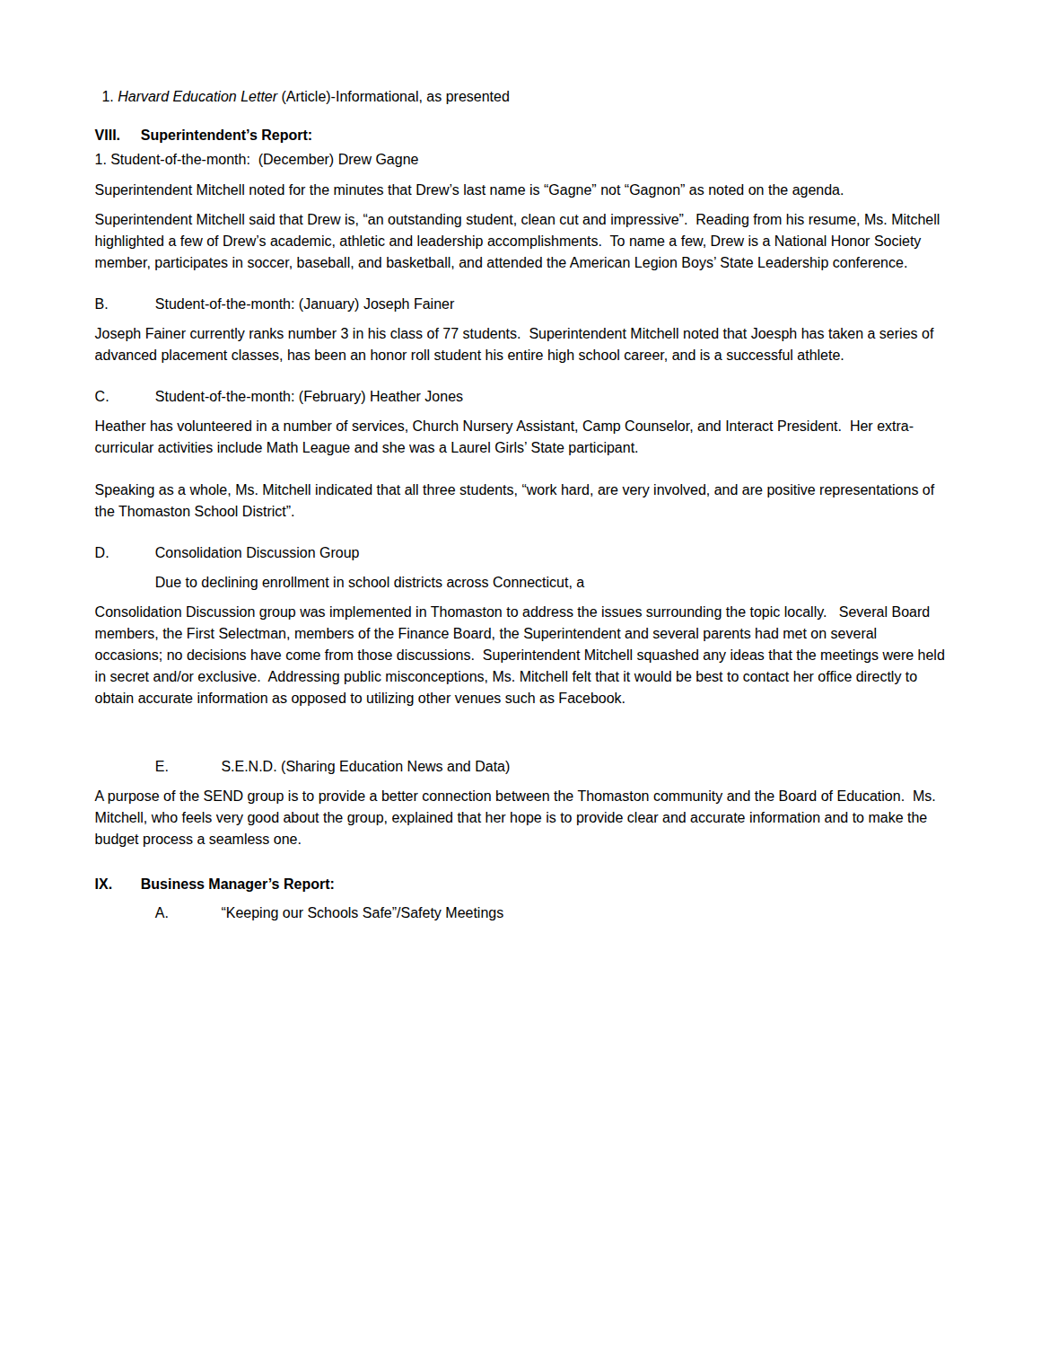Harvard Education Letter (Article)-Informational, as presented
VIII. Superintendent’s Report:
1. Student-of-the-month: (December) Drew Gagne
Superintendent Mitchell noted for the minutes that Drew’s last name is “Gagne” not “Gagnon” as noted on the agenda.
Superintendent Mitchell said that Drew is, “an outstanding student, clean cut and impressive”. Reading from his resume, Ms. Mitchell highlighted a few of Drew’s academic, athletic and leadership accomplishments. To name a few, Drew is a National Honor Society member, participates in soccer, baseball, and basketball, and attended the American Legion Boys’ State Leadership conference.
B. Student-of-the-month: (January) Joseph Fainer
Joseph Fainer currently ranks number 3 in his class of 77 students. Superintendent Mitchell noted that Joesph has taken a series of advanced placement classes, has been an honor roll student his entire high school career, and is a successful athlete.
C. Student-of-the-month: (February) Heather Jones
Heather has volunteered in a number of services, Church Nursery Assistant, Camp Counselor, and Interact President. Her extra-curricular activities include Math League and she was a Laurel Girls’ State participant.
Speaking as a whole, Ms. Mitchell indicated that all three students, “work hard, are very involved, and are positive representations of the Thomaston School District”.
D. Consolidation Discussion Group
Due to declining enrollment in school districts across Connecticut, a
Consolidation Discussion group was implemented in Thomaston to address the issues surrounding the topic locally. Several Board members, the First Selectman, members of the Finance Board, the Superintendent and several parents had met on several occasions; no decisions have come from those discussions. Superintendent Mitchell squashed any ideas that the meetings were held in secret and/or exclusive. Addressing public misconceptions, Ms. Mitchell felt that it would be best to contact her office directly to obtain accurate information as opposed to utilizing other venues such as Facebook.
E. S.E.N.D. (Sharing Education News and Data)
A purpose of the SEND group is to provide a better connection between the Thomaston community and the Board of Education. Ms. Mitchell, who feels very good about the group, explained that her hope is to provide clear and accurate information and to make the budget process a seamless one.
IX. Business Manager’s Report:
A.“Keeping our Schools Safe”/Safety Meetings